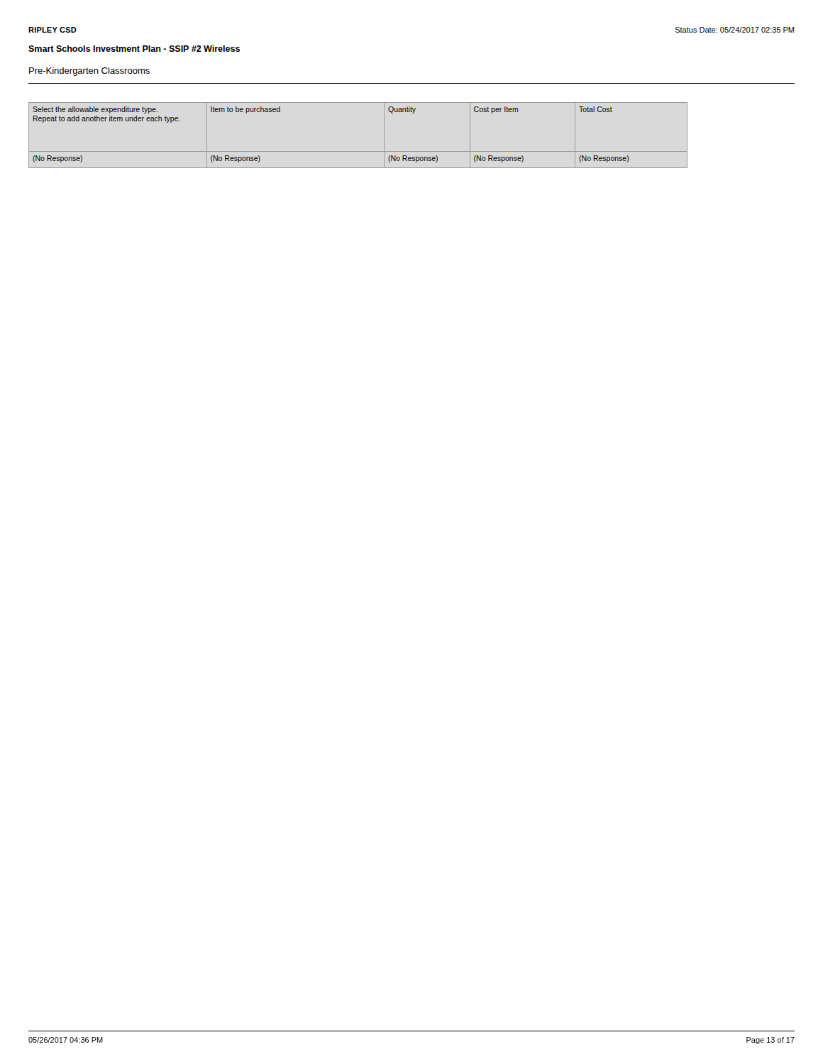RIPLEY CSD Status Date: 05/24/2017 02:35 PM
Smart Schools Investment Plan - SSIP #2 Wireless
Pre-Kindergarten Classrooms
| Select the allowable expenditure type. Repeat to add another item under each type. | Item to be purchased | Quantity | Cost per Item | Total Cost |
| --- | --- | --- | --- | --- |
| (No Response) | (No Response) | (No Response) | (No Response) | (No Response) |
05/26/2017 04:36 PM Page 13 of 17